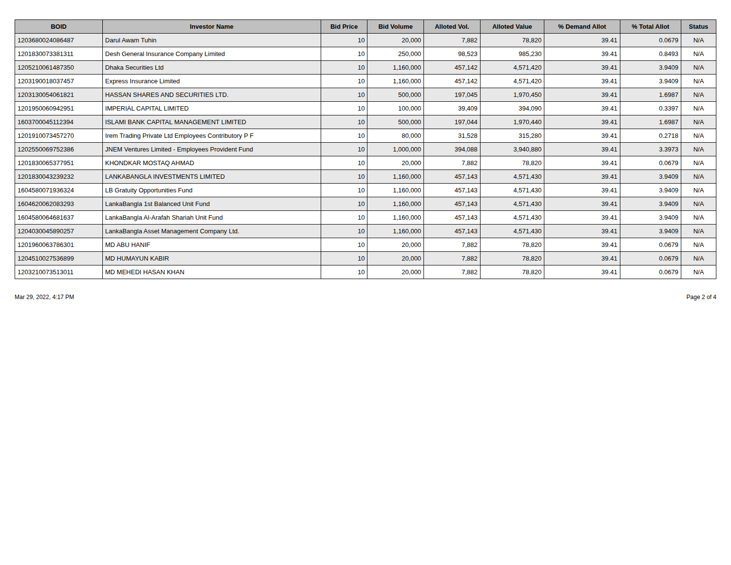| BOID | Investor Name | Bid Price | Bid Volume | Alloted Vol. | Alloted Value | % Demand Allot | % Total Allot | Status |
| --- | --- | --- | --- | --- | --- | --- | --- | --- |
| 1203680024086487 | Darul Awam Tuhin | 10 | 20,000 | 7,882 | 78,820 | 39.41 | 0.0679 | N/A |
| 1201830073381311 | Desh General Insurance Company Limited | 10 | 250,000 | 98,523 | 985,230 | 39.41 | 0.8493 | N/A |
| 1205210061487350 | Dhaka Securities Ltd | 10 | 1,160,000 | 457,142 | 4,571,420 | 39.41 | 3.9409 | N/A |
| 1203190018037457 | Express Insurance Limited | 10 | 1,160,000 | 457,142 | 4,571,420 | 39.41 | 3.9409 | N/A |
| 1203130054061821 | HASSAN SHARES AND SECURITIES LTD. | 10 | 500,000 | 197,045 | 1,970,450 | 39.41 | 1.6987 | N/A |
| 1201950060942951 | IMPERIAL CAPITAL LIMITED | 10 | 100,000 | 39,409 | 394,090 | 39.41 | 0.3397 | N/A |
| 1603700045112394 | ISLAMI BANK CAPITAL MANAGEMENT LIMITED | 10 | 500,000 | 197,044 | 1,970,440 | 39.41 | 1.6987 | N/A |
| 1201910073457270 | Irem Trading Private Ltd Employees Contributory P F | 10 | 80,000 | 31,528 | 315,280 | 39.41 | 0.2718 | N/A |
| 1202550069752386 | JNEM Ventures Limited - Employees Provident Fund | 10 | 1,000,000 | 394,088 | 3,940,880 | 39.41 | 3.3973 | N/A |
| 1201830065377951 | KHONDKAR MOSTAQ AHMAD | 10 | 20,000 | 7,882 | 78,820 | 39.41 | 0.0679 | N/A |
| 1201830043239232 | LANKABANGLA INVESTMENTS LIMITED | 10 | 1,160,000 | 457,143 | 4,571,430 | 39.41 | 3.9409 | N/A |
| 1604580071936324 | LB Gratuity Opportunities Fund | 10 | 1,160,000 | 457,143 | 4,571,430 | 39.41 | 3.9409 | N/A |
| 1604620062083293 | LankaBangla 1st Balanced Unit Fund | 10 | 1,160,000 | 457,143 | 4,571,430 | 39.41 | 3.9409 | N/A |
| 1604580064681637 | LankaBangla Al-Arafah Shariah Unit Fund | 10 | 1,160,000 | 457,143 | 4,571,430 | 39.41 | 3.9409 | N/A |
| 1204030045890257 | LankaBangla Asset Management Company Ltd. | 10 | 1,160,000 | 457,143 | 4,571,430 | 39.41 | 3.9409 | N/A |
| 1201960063786301 | MD ABU HANIF | 10 | 20,000 | 7,882 | 78,820 | 39.41 | 0.0679 | N/A |
| 1204510027536899 | MD HUMAYUN KABIR | 10 | 20,000 | 7,882 | 78,820 | 39.41 | 0.0679 | N/A |
| 1203210073513011 | MD MEHEDI HASAN KHAN | 10 | 20,000 | 7,882 | 78,820 | 39.41 | 0.0679 | N/A |
Mar 29, 2022, 4:17 PM Page 2 of 4